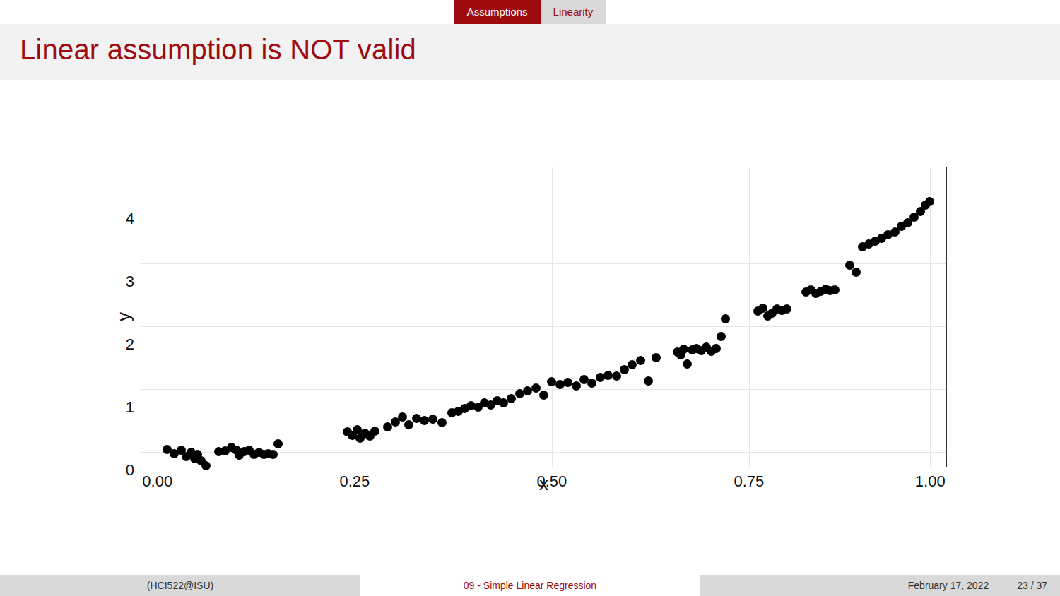Assumptions
Linearity
Linear assumption is NOT valid
y
0
1
2
3
4
0.00
0.25
0.50
0.75
1.00
x
(HCI522@ISU)
09 - Simple Linear Regression
February 17, 202223 / 37